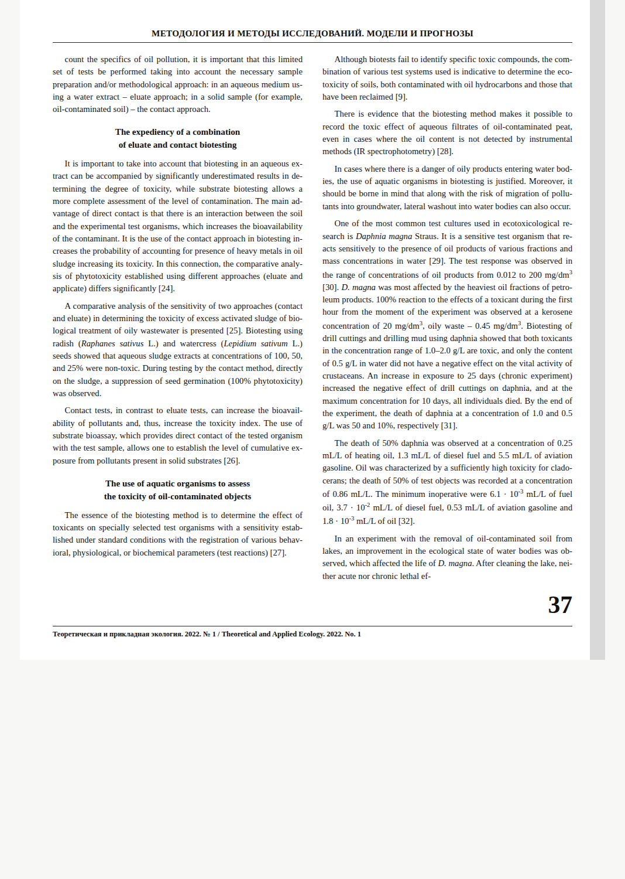МЕТОДОЛОГИЯ И МЕТОДЫ ИССЛЕДОВАНИЙ. МОДЕЛИ И ПРОГНОЗЫ
count the specifics of oil pollution, it is important that this limited set of tests be performed taking into account the necessary sample preparation and/or methodological approach: in an aqueous medium using a water extract – eluate approach; in a solid sample (for example, oil-contaminated soil) – the contact approach.
The expediency of a combination
of eluate and contact biotesting
It is important to take into account that biotesting in an aqueous extract can be accompanied by significantly underestimated results in determining the degree of toxicity, while substrate biotesting allows a more complete assessment of the level of contamination. The main advantage of direct contact is that there is an interaction between the soil and the experimental test organisms, which increases the bioavailability of the contaminant. It is the use of the contact approach in biotesting increases the probability of accounting for presence of heavy metals in oil sludge increasing its toxicity. In this connection, the comparative analysis of phytotoxicity established using different approaches (eluate and applicate) differs significantly [24].
A comparative analysis of the sensitivity of two approaches (contact and eluate) in determining the toxicity of excess activated sludge of biological treatment of oily wastewater is presented [25]. Biotesting using radish (Raphanes sativus L.) and watercress (Lepidium sativum L.) seeds showed that aqueous sludge extracts at concentrations of 100, 50, and 25% were non-toxic. During testing by the contact method, directly on the sludge, a suppression of seed germination (100% phytotoxicity) was observed.
Contact tests, in contrast to eluate tests, can increase the bioavailability of pollutants and, thus, increase the toxicity index. The use of substrate bioassay, which provides direct contact of the tested organism with the test sample, allows one to establish the level of cumulative exposure from pollutants present in solid substrates [26].
The use of aquatic organisms to assess
the toxicity of oil-contaminated objects
The essence of the biotesting method is to determine the effect of toxicants on specially selected test organisms with a sensitivity established under standard conditions with the registration of various behavioral, physiological, or biochemical parameters (test reactions) [27].
Although biotests fail to identify specific toxic compounds, the combination of various test systems used is indicative to determine the ecotoxicity of soils, both contaminated with oil hydrocarbons and those that have been reclaimed [9].
There is evidence that the biotesting method makes it possible to record the toxic effect of aqueous filtrates of oil-contaminated peat, even in cases where the oil content is not detected by instrumental methods (IR spectrophotometry) [28].
In cases where there is a danger of oily products entering water bodies, the use of aquatic organisms in biotesting is justified. Moreover, it should be borne in mind that along with the risk of migration of pollutants into groundwater, lateral washout into water bodies can also occur.
One of the most common test cultures used in ecotoxicological research is Daphnia magna Straus. It is a sensitive test organism that reacts sensitively to the presence of oil products of various fractions and mass concentrations in water [29]. The test response was observed in the range of concentrations of oil products from 0.012 to 200 mg/dm3 [30]. D. magna was most affected by the heaviest oil fractions of petroleum products. 100% reaction to the effects of a toxicant during the first hour from the moment of the experiment was observed at a kerosene concentration of 20 mg/dm3, oily waste – 0.45 mg/dm3. Biotesting of drill cuttings and drilling mud using daphnia showed that both toxicants in the concentration range of 1.0–2.0 g/L are toxic, and only the content of 0.5 g/L in water did not have a negative effect on the vital activity of crustaceans. An increase in exposure to 25 days (chronic experiment) increased the negative effect of drill cuttings on daphnia, and at the maximum concentration for 10 days, all individuals died. By the end of the experiment, the death of daphnia at a concentration of 1.0 and 0.5 g/L was 50 and 10%, respectively [31].
The death of 50% daphnia was observed at a concentration of 0.25 mL/L of heating oil, 1.3 mL/L of diesel fuel and 5.5 mL/L of aviation gasoline. Oil was characterized by a sufficiently high toxicity for cladocerans; the death of 50% of test objects was recorded at a concentration of 0.86 mL/L. The minimum inoperative were 6.1 · 10-3 mL/L of fuel oil, 3.7 · 10-2 mL/L of diesel fuel, 0.53 mL/L of aviation gasoline and 1.8 · 10-3 mL/L of oil [32].
In an experiment with the removal of oil-contaminated soil from lakes, an improvement in the ecological state of water bodies was observed, which affected the life of D. magna. After cleaning the lake, neither acute nor chronic lethal ef-
37
Теоретическая и прикладная экология. 2022. № 1 / Theoretical and Applied Ecology. 2022. No. 1